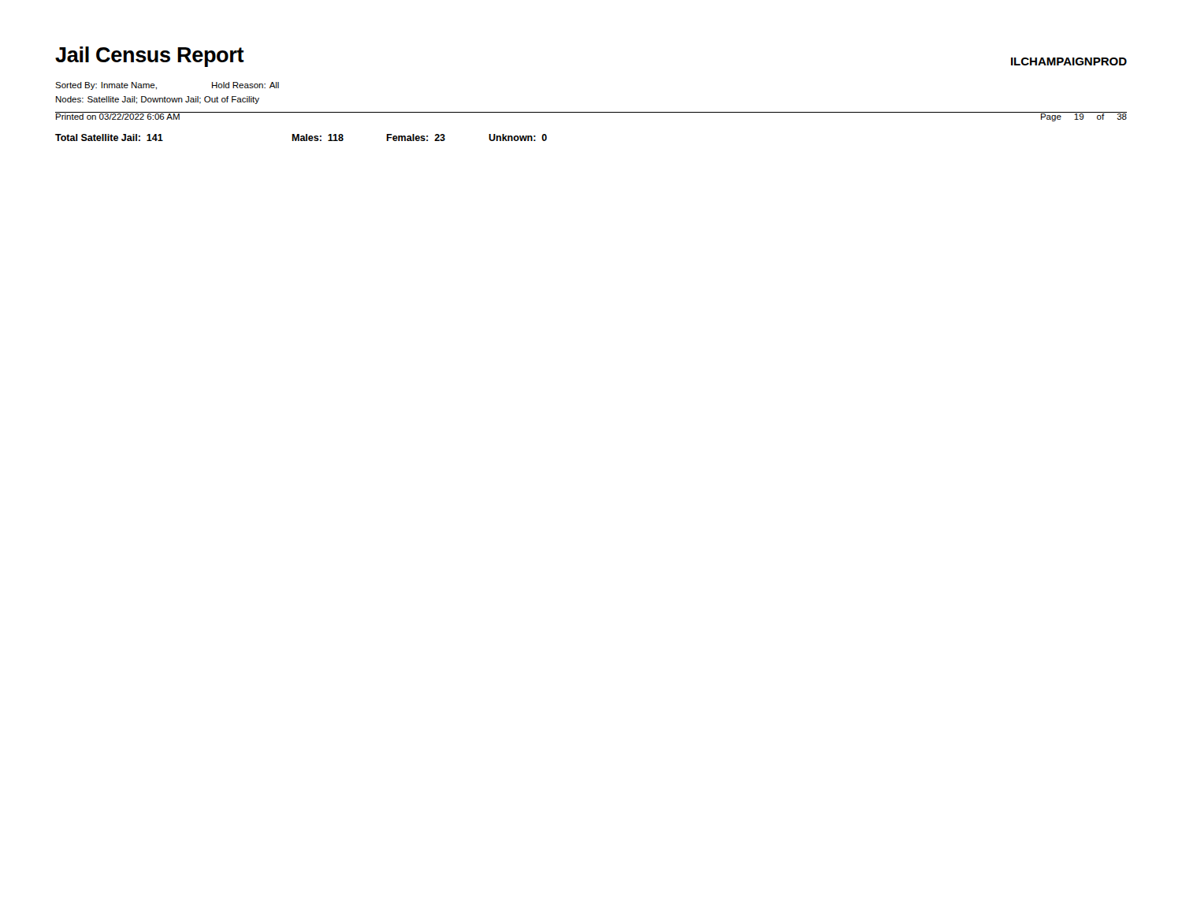ILCHAMPAIGNPROD
Jail Census Report
Sorted By: Inmate Name, Hold Reason: All
Nodes: Satellite Jail; Downtown Jail; Out of Facility
Total Satellite Jail: 141 Males: 118 Females: 23 Unknown: 0
Printed on 03/22/2022 6:06 AM
Page19 of 38